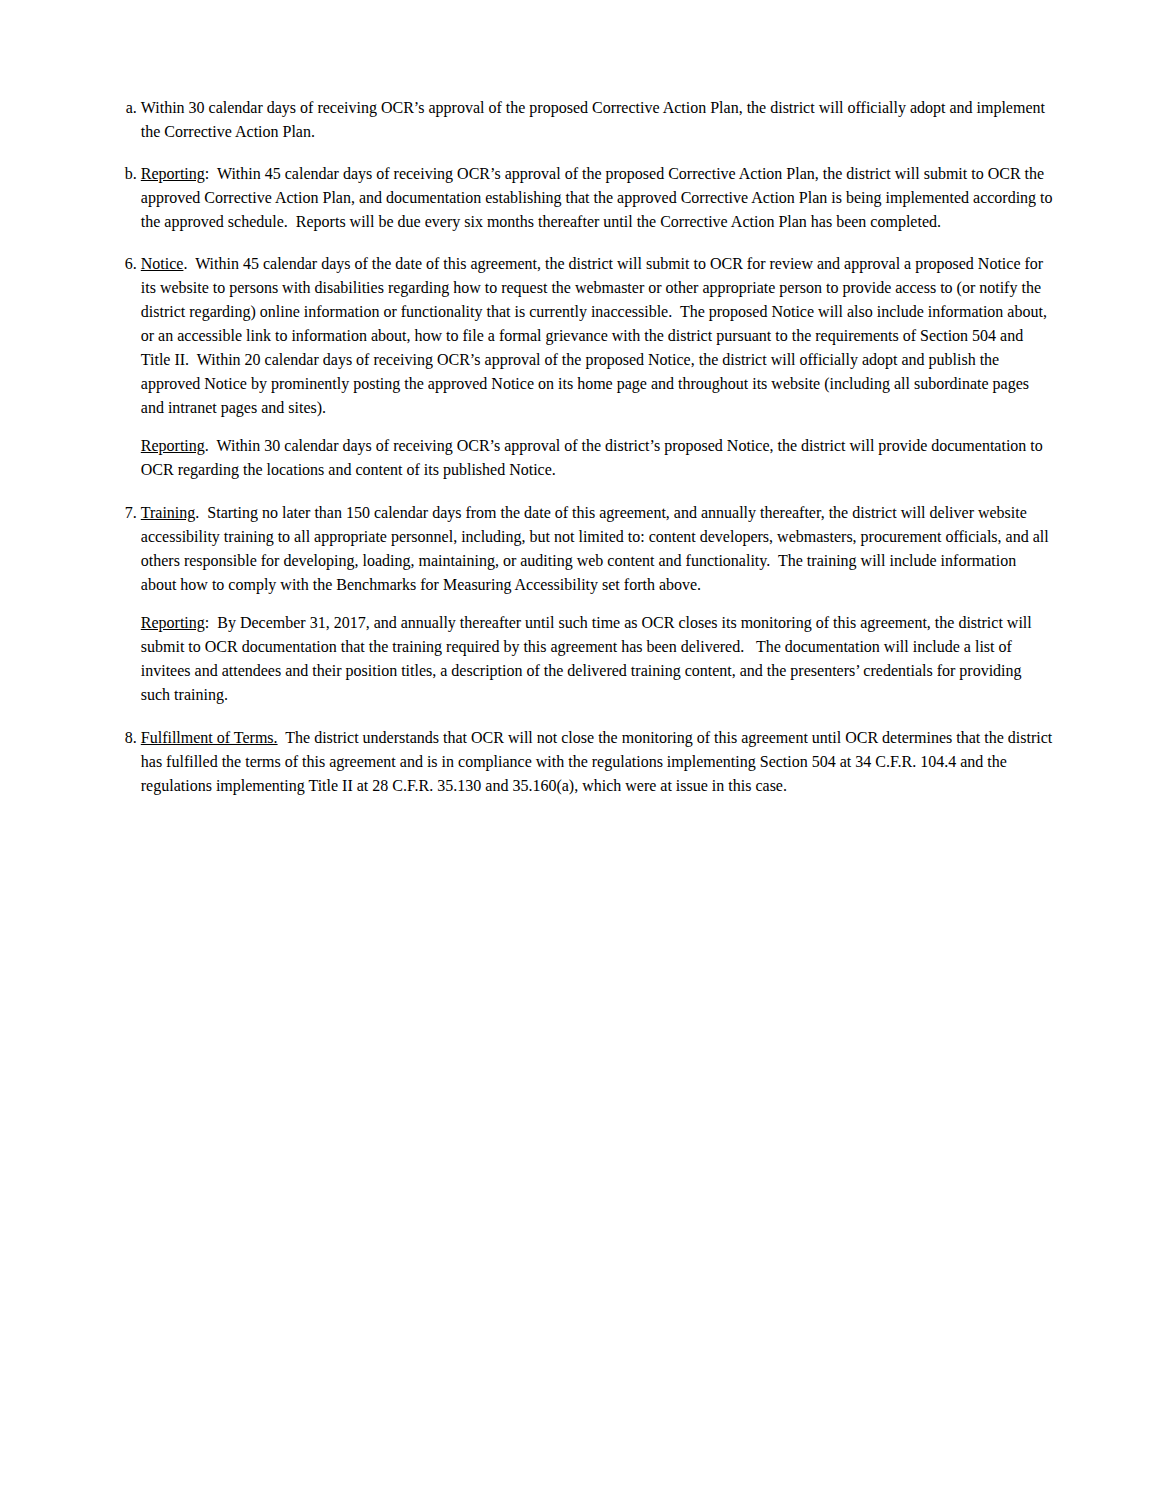Within 30 calendar days of receiving OCR’s approval of the proposed Corrective Action Plan, the district will officially adopt and implement the Corrective Action Plan.
Reporting: Within 45 calendar days of receiving OCR’s approval of the proposed Corrective Action Plan, the district will submit to OCR the approved Corrective Action Plan, and documentation establishing that the approved Corrective Action Plan is being implemented according to the approved schedule. Reports will be due every six months thereafter until the Corrective Action Plan has been completed.
Notice. Within 45 calendar days of the date of this agreement, the district will submit to OCR for review and approval a proposed Notice for its website to persons with disabilities regarding how to request the webmaster or other appropriate person to provide access to (or notify the district regarding) online information or functionality that is currently inaccessible. The proposed Notice will also include information about, or an accessible link to information about, how to file a formal grievance with the district pursuant to the requirements of Section 504 and Title II. Within 20 calendar days of receiving OCR’s approval of the proposed Notice, the district will officially adopt and publish the approved Notice by prominently posting the approved Notice on its home page and throughout its website (including all subordinate pages and intranet pages and sites).
Reporting. Within 30 calendar days of receiving OCR’s approval of the district’s proposed Notice, the district will provide documentation to OCR regarding the locations and content of its published Notice.
Training. Starting no later than 150 calendar days from the date of this agreement, and annually thereafter, the district will deliver website accessibility training to all appropriate personnel, including, but not limited to: content developers, webmasters, procurement officials, and all others responsible for developing, loading, maintaining, or auditing web content and functionality. The training will include information about how to comply with the Benchmarks for Measuring Accessibility set forth above.
Reporting: By December 31, 2017, and annually thereafter until such time as OCR closes its monitoring of this agreement, the district will submit to OCR documentation that the training required by this agreement has been delivered. The documentation will include a list of invitees and attendees and their position titles, a description of the delivered training content, and the presenters’ credentials for providing such training.
Fulfillment of Terms. The district understands that OCR will not close the monitoring of this agreement until OCR determines that the district has fulfilled the terms of this agreement and is in compliance with the regulations implementing Section 504 at 34 C.F.R. 104.4 and the regulations implementing Title II at 28 C.F.R. 35.130 and 35.160(a), which were at issue in this case.